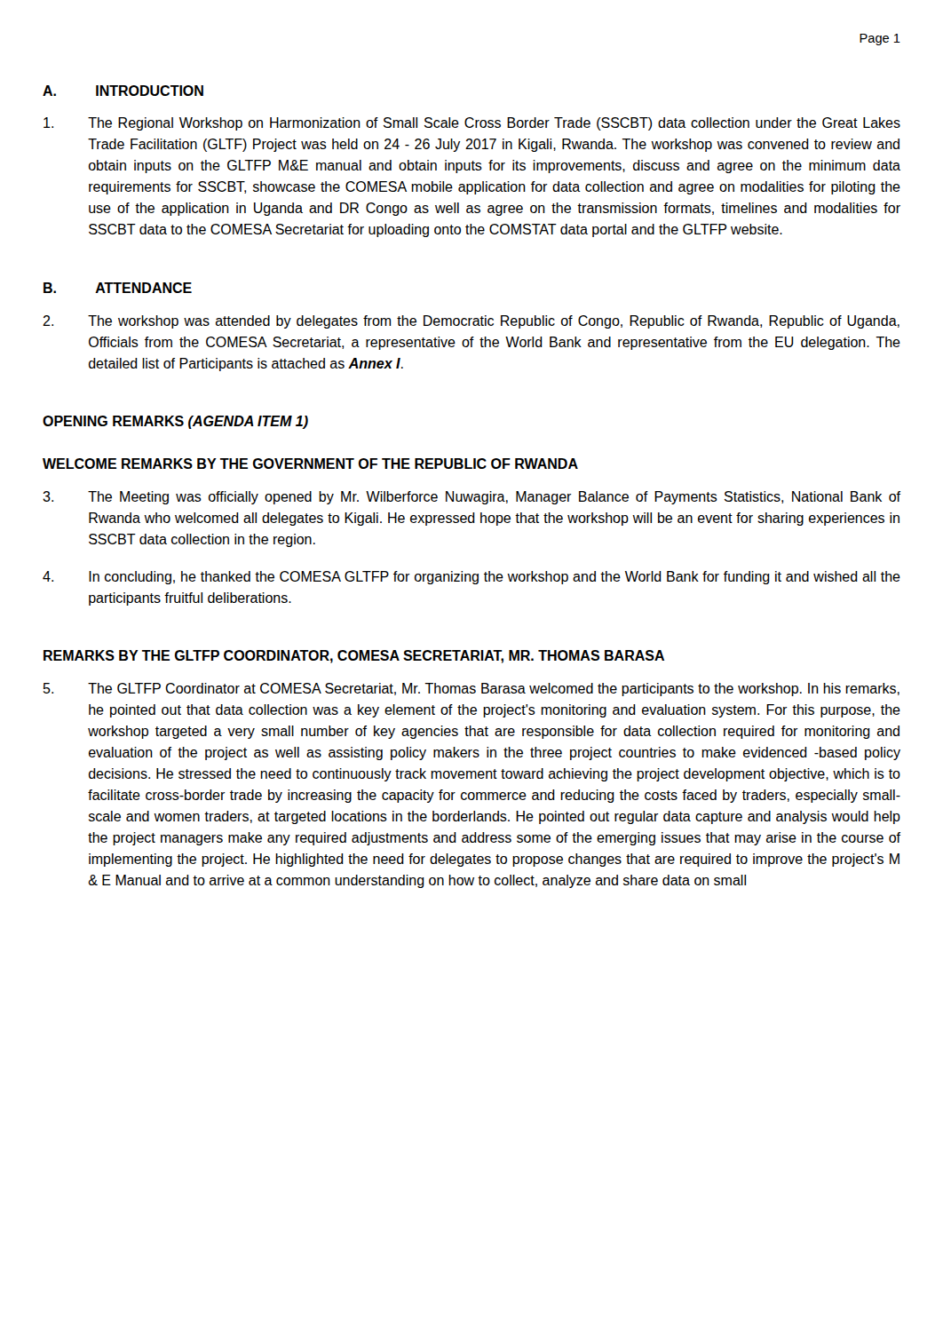Page 1
A. INTRODUCTION
1.
The Regional Workshop on Harmonization of Small Scale Cross Border Trade (SSCBT) data collection under the Great Lakes Trade Facilitation (GLTF) Project was held on 24 - 26 July 2017 in Kigali, Rwanda. The workshop was convened to review and obtain inputs on the GLTFP M&E manual and obtain inputs for its improvements, discuss and agree on the minimum data requirements for SSCBT, showcase the COMESA mobile application for data collection and agree on modalities for piloting the use of the application in Uganda and DR Congo as well as agree on the transmission formats, timelines and modalities for SSCBT data to the COMESA Secretariat for uploading onto the COMSTAT data portal and the GLTFP website.
B. ATTENDANCE
2.
The workshop was attended by delegates from the Democratic Republic of Congo, Republic of Rwanda, Republic of Uganda, Officials from the COMESA Secretariat, a representative of the World Bank and representative from the EU delegation. The detailed list of Participants is attached as Annex I.
OPENING REMARKS (AGENDA ITEM 1)
WELCOME REMARKS BY THE GOVERNMENT OF THE REPUBLIC OF RWANDA
3.
The Meeting was officially opened by Mr. Wilberforce Nuwagira, Manager Balance of Payments Statistics, National Bank of Rwanda who welcomed all delegates to Kigali. He expressed hope that the workshop will be an event for sharing experiences in SSCBT data collection in the region.
4.
In concluding, he thanked the COMESA GLTFP for organizing the workshop and the World Bank for funding it and wished all the participants fruitful deliberations.
REMARKS BY THE GLTFP COORDINATOR, COMESA SECRETARIAT, MR. THOMAS BARASA
5.
The GLTFP Coordinator at COMESA Secretariat, Mr. Thomas Barasa welcomed the participants to the workshop. In his remarks, he pointed out that data collection was a key element of the project's monitoring and evaluation system. For this purpose, the workshop targeted a very small number of key agencies that are responsible for data collection required for monitoring and evaluation of the project as well as assisting policy makers in the three project countries to make evidenced -based policy decisions. He stressed the need to continuously track movement toward achieving the project development objective, which is to facilitate cross-border trade by increasing the capacity for commerce and reducing the costs faced by traders, especially small-scale and women traders, at targeted locations in the borderlands. He pointed out regular data capture and analysis would help the project managers make any required adjustments and address some of the emerging issues that may arise in the course of implementing the project. He highlighted the need for delegates to propose changes that are required to improve the project's M & E Manual and to arrive at a common understanding on how to collect, analyze and share data on small